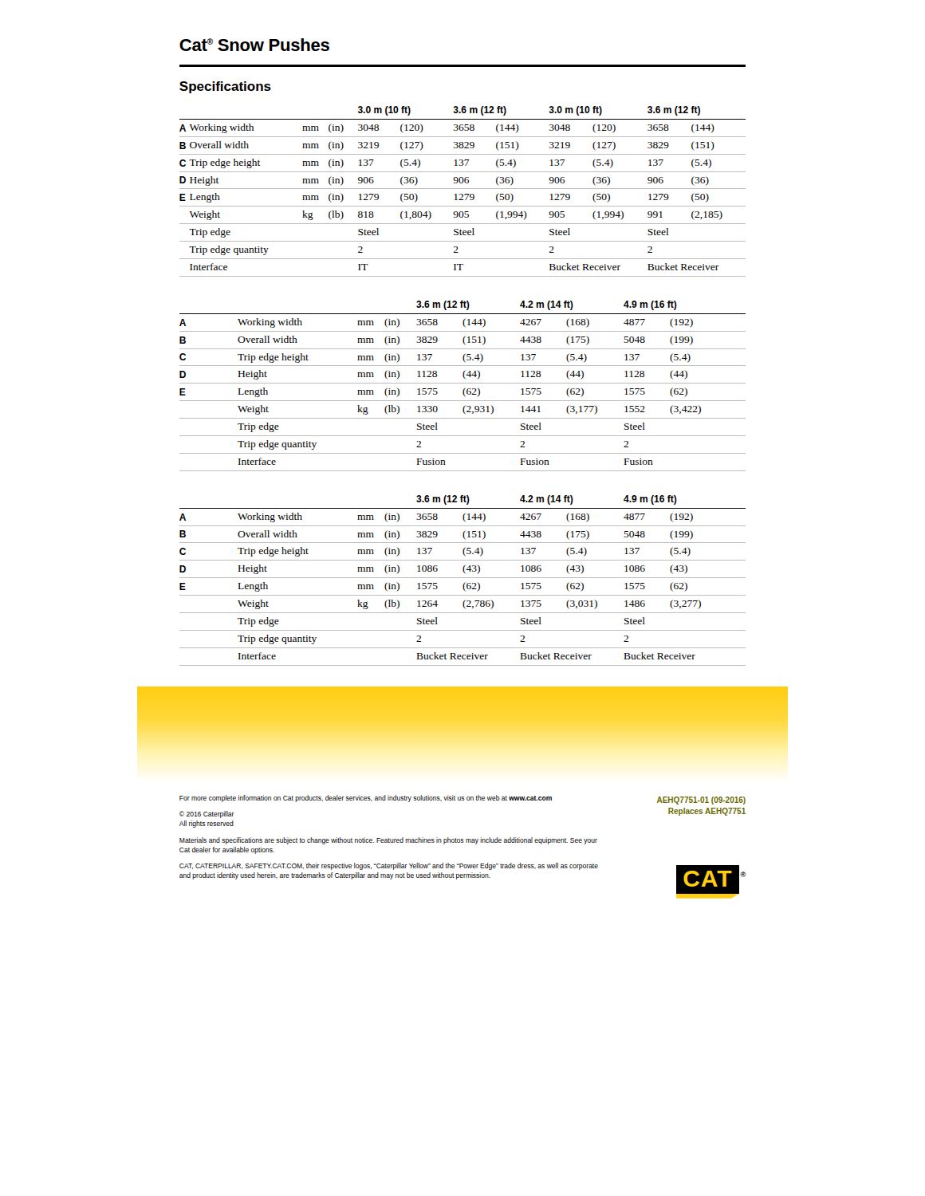Cat® Snow Pushes
Specifications
| | 3.0 m (10 ft) | 3.6 m (12 ft) | 3.0 m (10 ft) | 3.6 m (12 ft) |
| --- | --- | --- | --- | --- |
| A | Working width | mm | (in) | 3048 | (120) | 3658 | (144) | 3048 | (120) | 3658 | (144) |
| B | Overall width | mm | (in) | 3219 | (127) | 3829 | (151) | 3219 | (127) | 3829 | (151) |
| C | Trip edge height | mm | (in) | 137 | (5.4) | 137 | (5.4) | 137 | (5.4) | 137 | (5.4) |
| D | Height | mm | (in) | 906 | (36) | 906 | (36) | 906 | (36) | 906 | (36) |
| E | Length | mm | (in) | 1279 | (50) | 1279 | (50) | 1279 | (50) | 1279 | (50) |
| | Weight | kg | (lb) | 818 | (1,804) | 905 | (1,994) | 905 | (1,994) | 991 | (2,185) |
| | Trip edge | | | Steel | Steel | Steel | Steel |
| | Trip edge quantity | | | 2 | 2 | 2 | 2 |
| | Interface | | | IT | IT | Bucket Receiver | Bucket Receiver |
| | 3.6 m (12 ft) | 4.2 m (14 ft) | 4.9 m (16 ft) | |
| --- | --- | --- | --- | --- |
| A | Working width | mm | (in) | 3658 | (144) | 4267 | (168) | 4877 | (192) | |
| B | Overall width | mm | (in) | 3829 | (151) | 4438 | (175) | 5048 | (199) | |
| C | Trip edge height | mm | (in) | 137 | (5.4) | 137 | (5.4) | 137 | (5.4) | |
| D | Height | mm | (in) | 1128 | (44) | 1128 | (44) | 1128 | (44) | |
| E | Length | mm | (in) | 1575 | (62) | 1575 | (62) | 1575 | (62) | |
| | Weight | kg | (lb) | 1330 | (2,931) | 1441 | (3,177) | 1552 | (3,422) | |
| | Trip edge | | | Steel | Steel | Steel | |
| | Trip edge quantity | | | 2 | 2 | 2 | |
| | Interface | | | Fusion | Fusion | Fusion | |
| | 3.6 m (12 ft) | 4.2 m (14 ft) | 4.9 m (16 ft) | |
| --- | --- | --- | --- | --- |
| A | Working width | mm | (in) | 3658 | (144) | 4267 | (168) | 4877 | (192) | |
| B | Overall width | mm | (in) | 3829 | (151) | 4438 | (175) | 5048 | (199) | |
| C | Trip edge height | mm | (in) | 137 | (5.4) | 137 | (5.4) | 137 | (5.4) | |
| D | Height | mm | (in) | 1086 | (43) | 1086 | (43) | 1086 | (43) | |
| E | Length | mm | (in) | 1575 | (62) | 1575 | (62) | 1575 | (62) | |
| | Weight | kg | (lb) | 1264 | (2,786) | 1375 | (3,031) | 1486 | (3,277) | |
| | Trip edge | | | Steel | Steel | Steel | |
| | Trip edge quantity | | | 2 | 2 | 2 | |
| | Interface | | | Bucket Receiver | Bucket Receiver | Bucket Receiver | |
For more complete information on Cat products, dealer services, and industry solutions, visit us on the web at www.cat.com
© 2016 Caterpillar
All rights reserved
Materials and specifications are subject to change without notice. Featured machines in photos may include additional equipment. See your Cat dealer for available options.
CAT, CATERPILLAR, SAFETY.CAT.COM, their respective logos, “Caterpillar Yellow” and the “Power Edge” trade dress, as well as corporate and product identity used herein, are trademarks of Caterpillar and may not be used without permission.
AEHQ7751-01 (09-2016)
Replaces AEHQ7751
CAT®